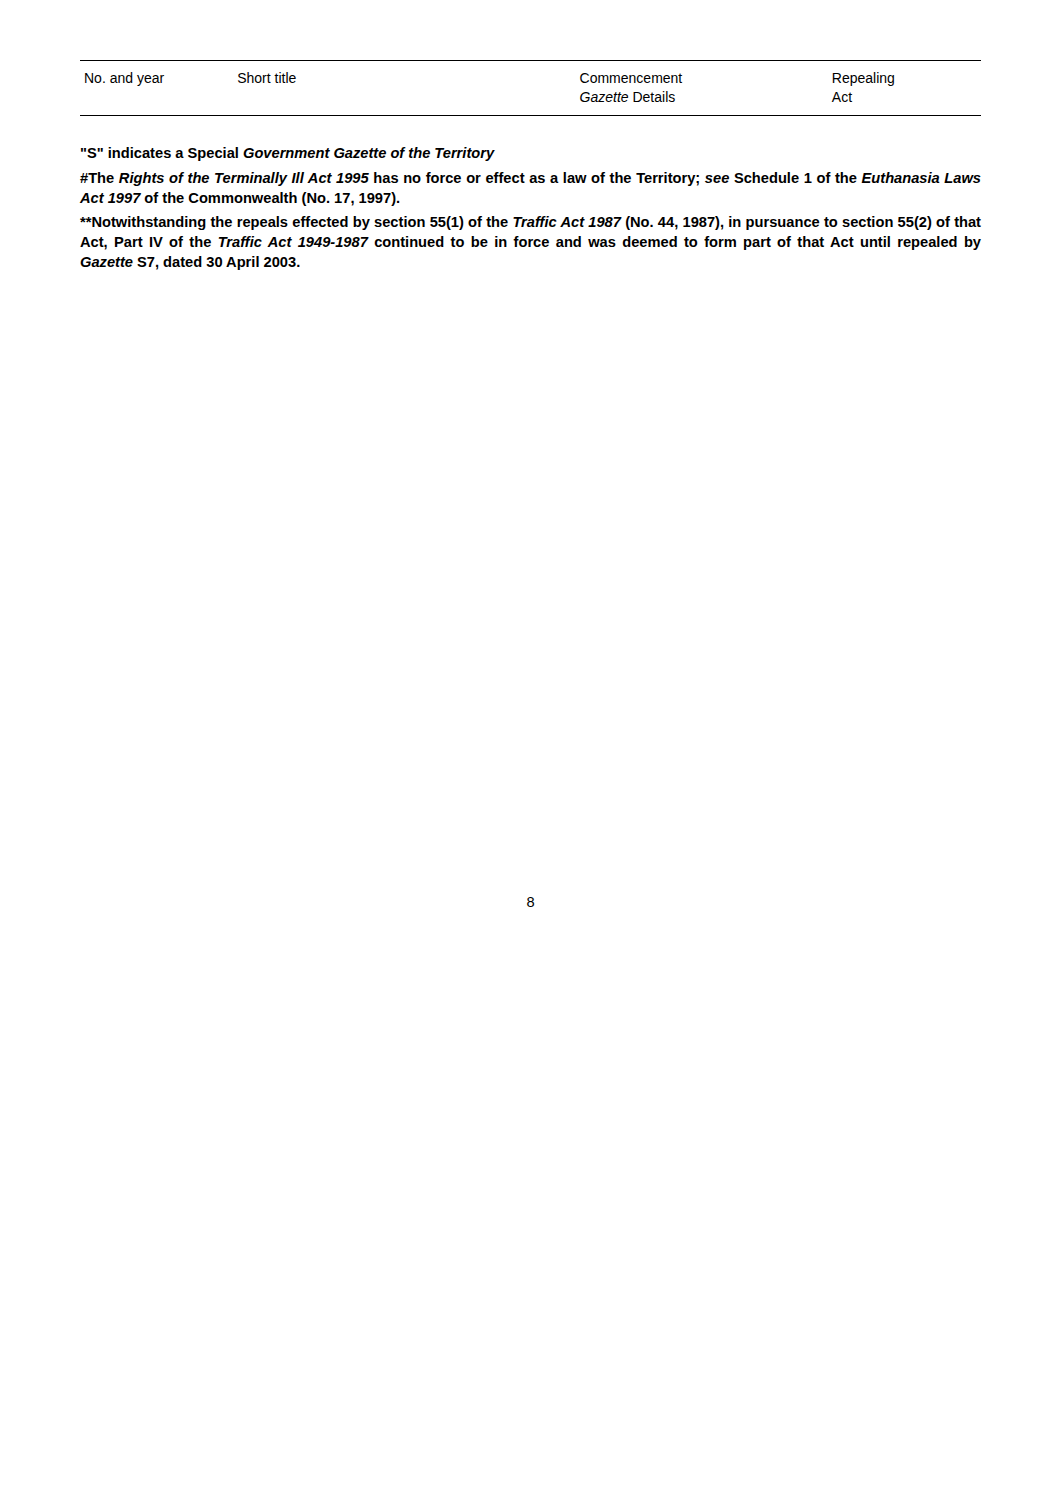| No. and year | Short title | Commencement Gazette Details | Repealing Act |
"S" indicates a Special Government Gazette of the Territory
#The Rights of the Terminally Ill Act 1995 has no force or effect as a law of the Territory; see Schedule 1 of the Euthanasia Laws Act 1997 of the Commonwealth (No. 17, 1997).
**Notwithstanding the repeals effected by section 55(1) of the Traffic Act 1987 (No. 44, 1987), in pursuance to section 55(2) of that Act, Part IV of the Traffic Act 1949-1987 continued to be in force and was deemed to form part of that Act until repealed by Gazette S7, dated 30 April 2003.
8